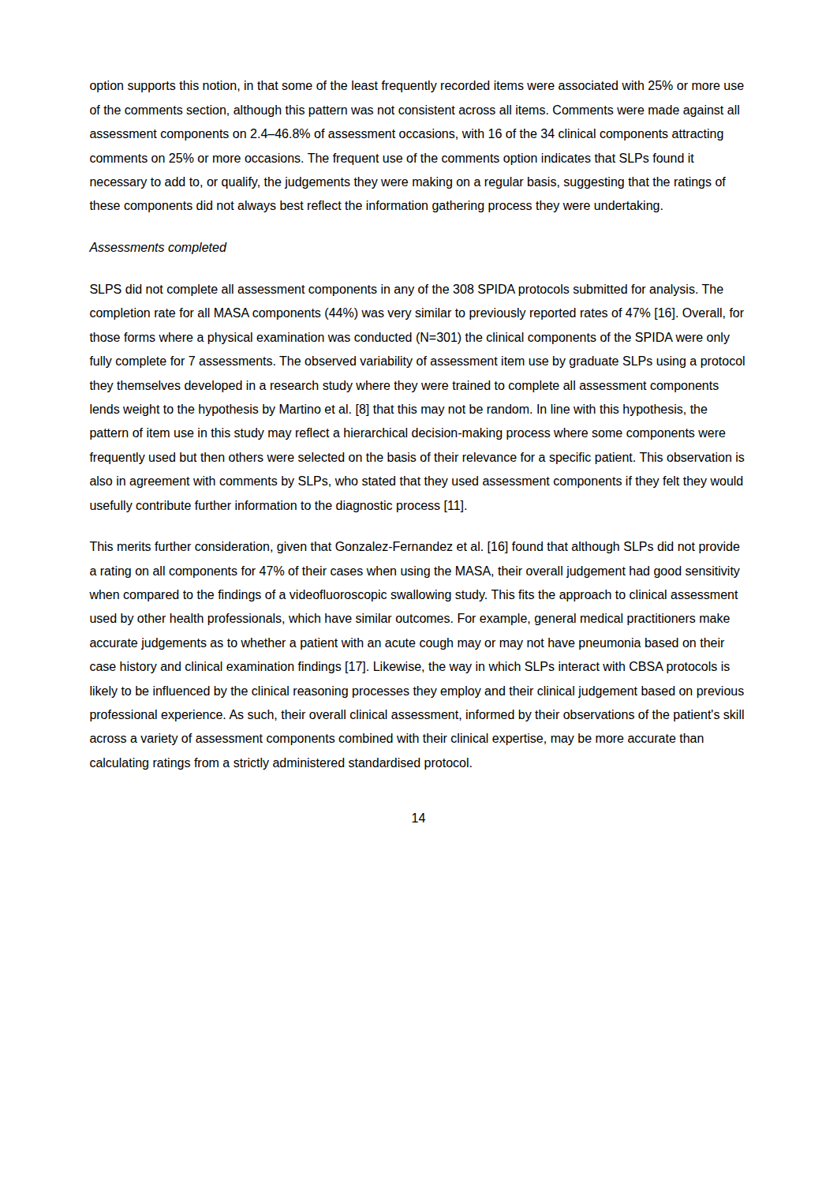option supports this notion, in that some of the least frequently recorded items were associated with 25% or more use of the comments section, although this pattern was not consistent across all items. Comments were made against all assessment components on 2.4–46.8% of assessment occasions, with 16 of the 34 clinical components attracting comments on 25% or more occasions. The frequent use of the comments option indicates that SLPs found it necessary to add to, or qualify, the judgements they were making on a regular basis, suggesting that the ratings of these components did not always best reflect the information gathering process they were undertaking.
Assessments completed
SLPS did not complete all assessment components in any of the 308 SPIDA protocols submitted for analysis. The completion rate for all MASA components (44%) was very similar to previously reported rates of 47% [16]. Overall, for those forms where a physical examination was conducted (N=301) the clinical components of the SPIDA were only fully complete for 7 assessments. The observed variability of assessment item use by graduate SLPs using a protocol they themselves developed in a research study where they were trained to complete all assessment components lends weight to the hypothesis by Martino et al. [8] that this may not be random. In line with this hypothesis, the pattern of item use in this study may reflect a hierarchical decision-making process where some components were frequently used but then others were selected on the basis of their relevance for a specific patient. This observation is also in agreement with comments by SLPs, who stated that they used assessment components if they felt they would usefully contribute further information to the diagnostic process [11].
This merits further consideration, given that Gonzalez-Fernandez et al. [16] found that although SLPs did not provide a rating on all components for 47% of their cases when using the MASA, their overall judgement had good sensitivity when compared to the findings of a videofluoroscopic swallowing study. This fits the approach to clinical assessment used by other health professionals, which have similar outcomes. For example, general medical practitioners make accurate judgements as to whether a patient with an acute cough may or may not have pneumonia based on their case history and clinical examination findings [17]. Likewise, the way in which SLPs interact with CBSA protocols is likely to be influenced by the clinical reasoning processes they employ and their clinical judgement based on previous professional experience. As such, their overall clinical assessment, informed by their observations of the patient's skill across a variety of assessment components combined with their clinical expertise, may be more accurate than calculating ratings from a strictly administered standardised protocol.
14